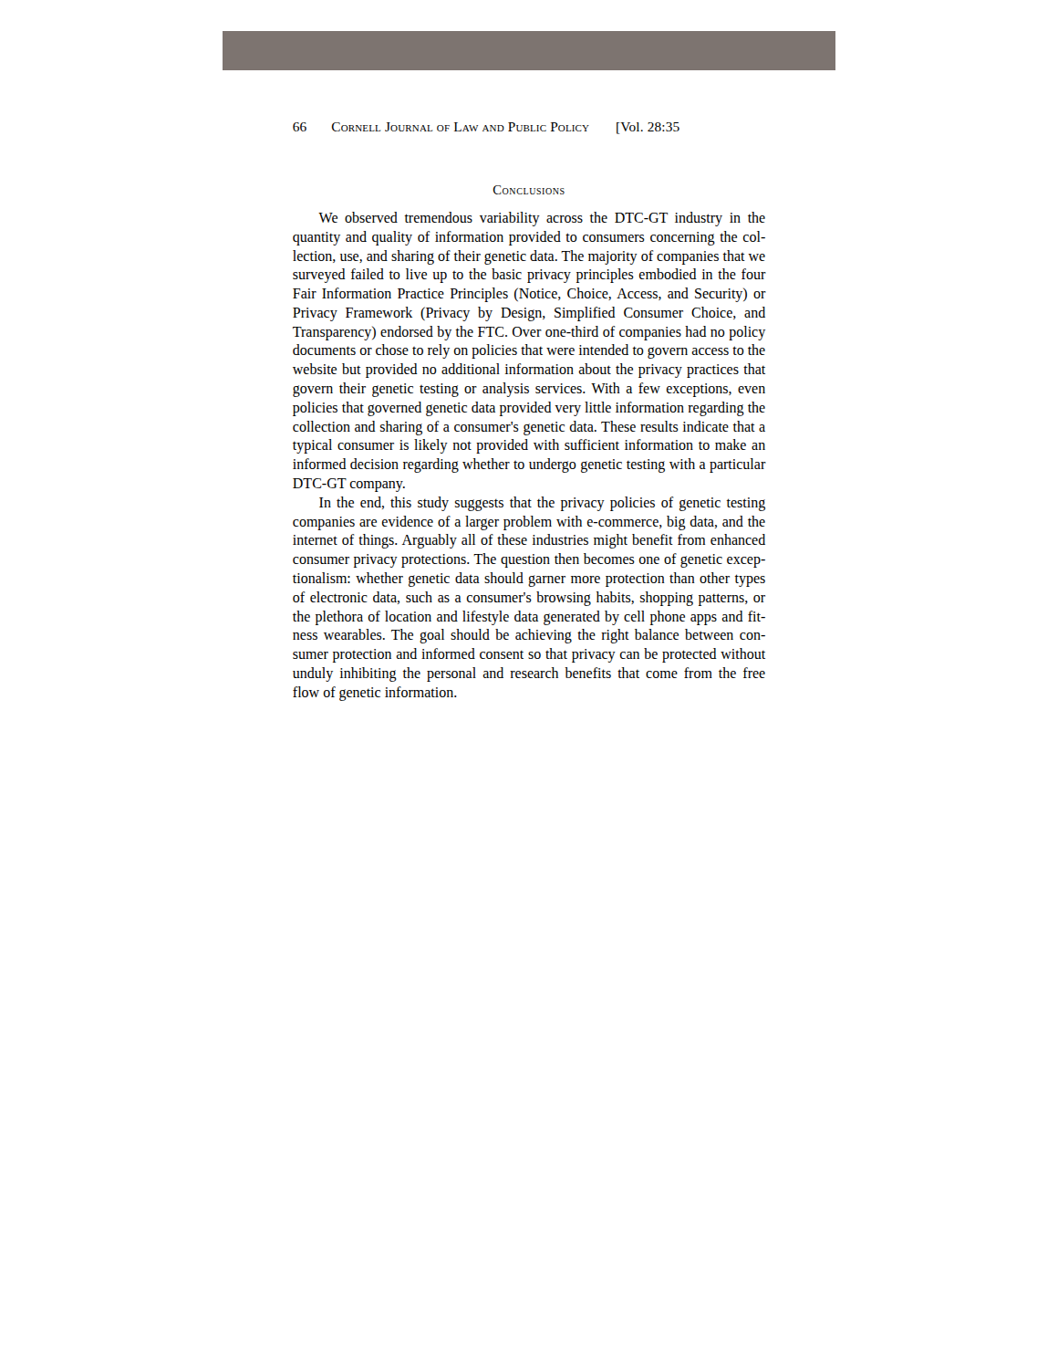66 Cornell Journal of Law and Public Policy[Vol. 28:35
Conclusions
We observed tremendous variability across the DTC-GT industry in the quantity and quality of information provided to consumers concerning the collection, use, and sharing of their genetic data. The majority of companies that we surveyed failed to live up to the basic privacy principles embodied in the four Fair Information Practice Principles (Notice, Choice, Access, and Security) or Privacy Framework (Privacy by Design, Simplified Consumer Choice, and Transparency) endorsed by the FTC. Over one-third of companies had no policy documents or chose to rely on policies that were intended to govern access to the website but provided no additional information about the privacy practices that govern their genetic testing or analysis services. With a few exceptions, even policies that governed genetic data provided very little information regarding the collection and sharing of a consumer's genetic data. These results indicate that a typical consumer is likely not provided with sufficient information to make an informed decision regarding whether to undergo genetic testing with a particular DTC-GT company.
In the end, this study suggests that the privacy policies of genetic testing companies are evidence of a larger problem with e-commerce, big data, and the internet of things. Arguably all of these industries might benefit from enhanced consumer privacy protections. The question then becomes one of genetic exceptionalism: whether genetic data should garner more protection than other types of electronic data, such as a consumer's browsing habits, shopping patterns, or the plethora of location and lifestyle data generated by cell phone apps and fitness wearables. The goal should be achieving the right balance between consumer protection and informed consent so that privacy can be protected without unduly inhibiting the personal and research benefits that come from the free flow of genetic information.